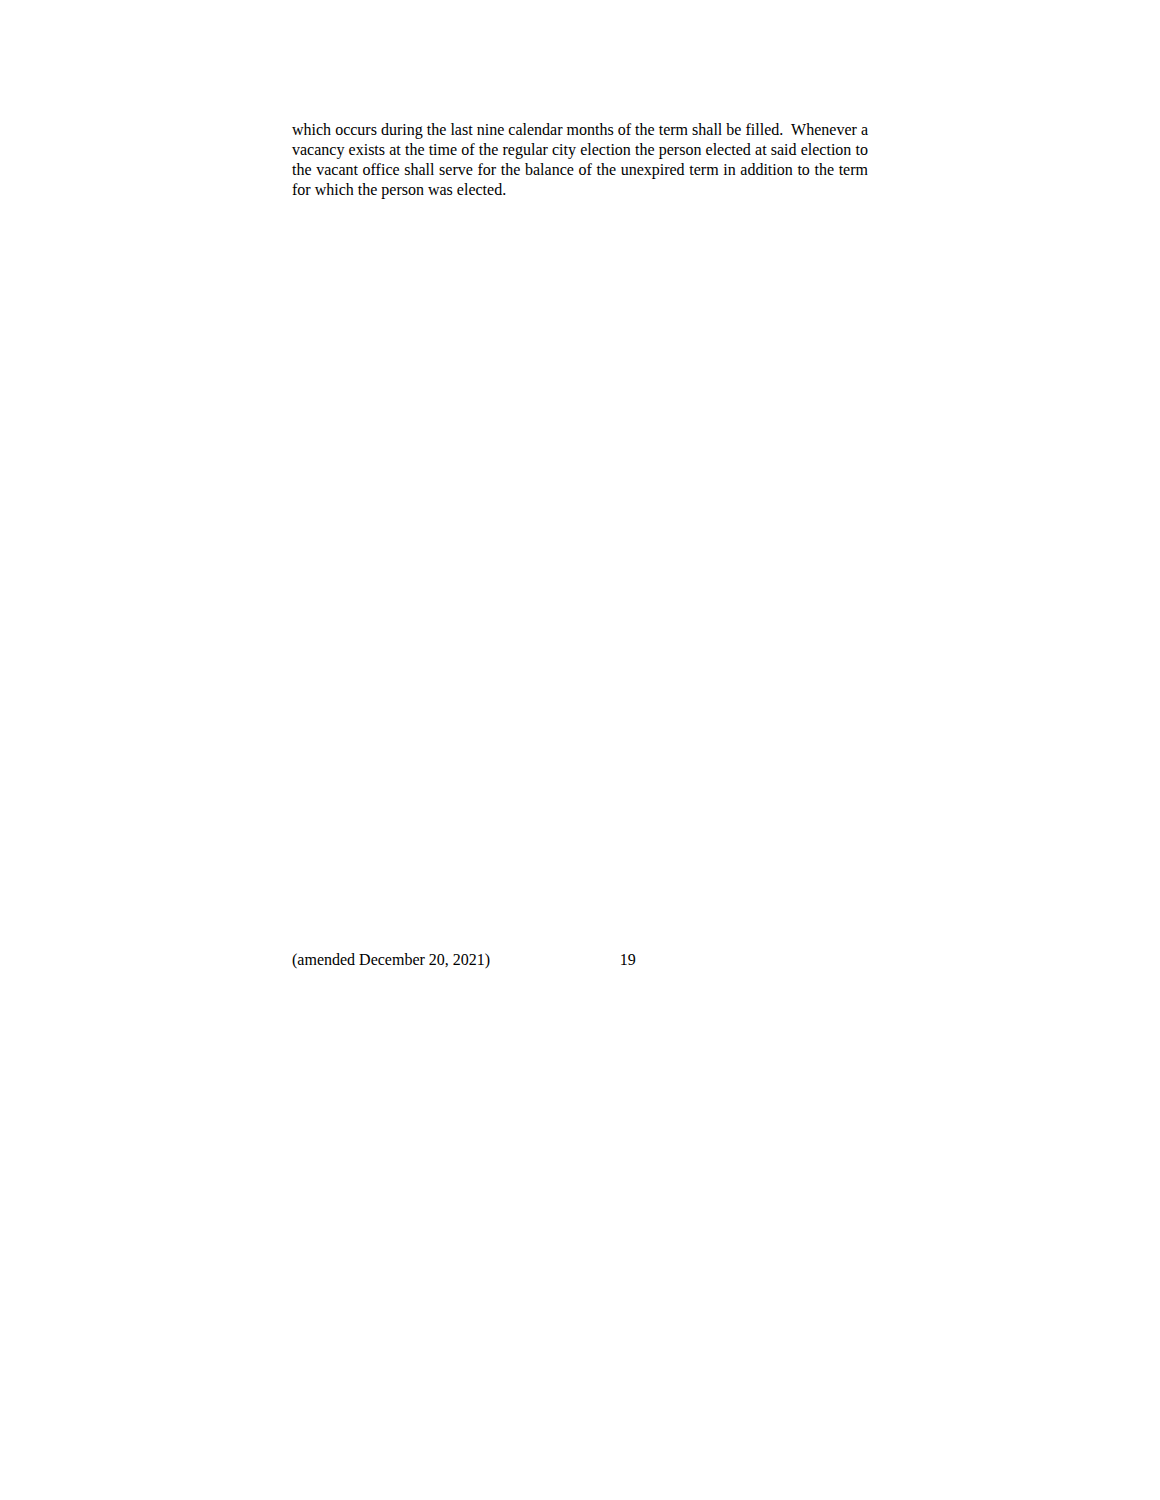which occurs during the last nine calendar months of the term shall be filled. Whenever a vacancy exists at the time of the regular city election the person elected at said election to the vacant office shall serve for the balance of the unexpired term in addition to the term for which the person was elected.
(amended December 20, 2021) 19